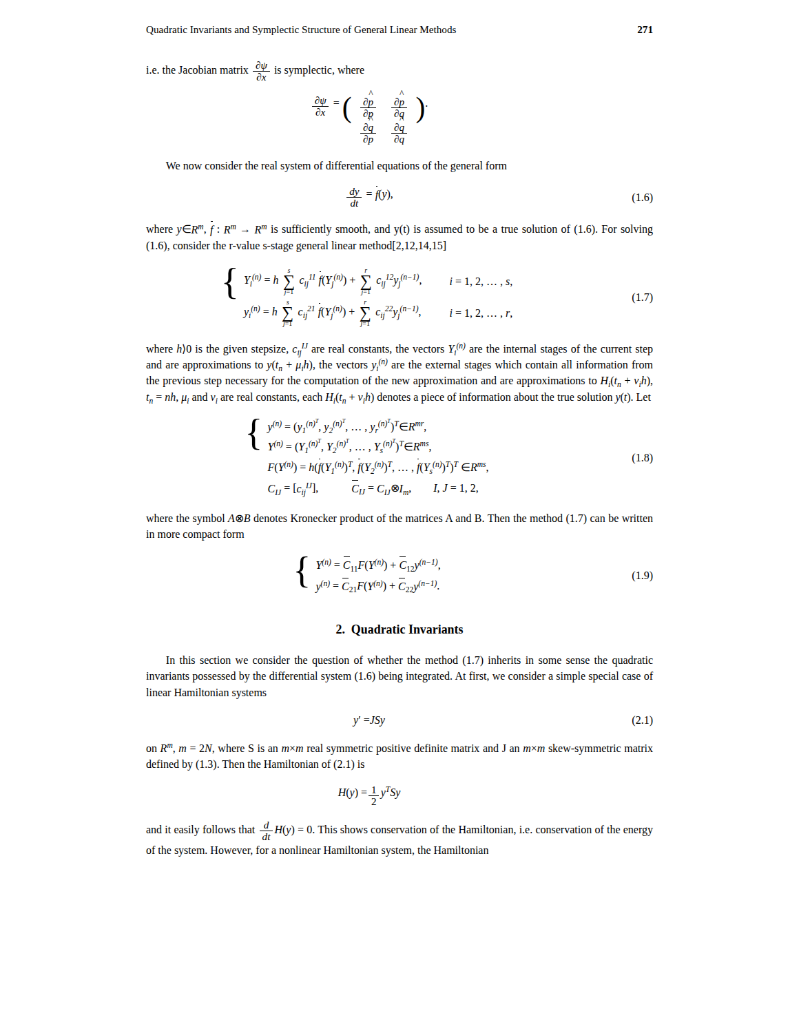Quadratic Invariants and Symplectic Structure of General Linear Methods 271
i.e. the Jacobian matrix ∂ψ∂x is symplectic, where
∂ψ∂x = (
| ∂ p ∂ p | ∂ p ∂ q |
| ∂ q ∂ p | ∂ q ∂ q |
).
We now consider the real system of differential equations of the general form
dy dt = f(y),
(1.6)
where y∈Rm, f : Rm → Rm is sufficiently smooth, and y(t) is assumed to be a true solution of (1.6). For solving (1.6), consider the r-value s-stage general linear method[2,12,14,15]
{
| Y i (n) = h s ∑ j =1 c ij 11 f ( Y j (n) ) + r ∑ j =1 c ij 12 y j (n−1) , | i = 1, 2, … , s , |
| y i (n) = h s ∑ j =1 c ij 21 f ( Y j (n) ) + r ∑ j =1 c ij 22 y j (n−1) , | i = 1, 2, … , r , |
(1.7)
where h⟩0 is the given stepsize, cijIJ are real constants, the vectors Yi(n) are the internal stages of the current step and are approximations to y(tn + μih), the vectors yi(n) are the external stages which contain all information from the previous step necessary for the computation of the new approximation and are approximations to Hi(tn + νih), tn = nh, μi and νi are real constants, each Hi(tn + νih) denotes a piece of information about the true solution y(t). Let
{
| y (n) = ( y 1 (n) T , y 2 (n) T , … , y r (n) T ) T ∈ R mr , |
| Y (n) = ( Y 1 (n) T , Y 2 (n) T , … , Y s (n) T ) T ∈ R ms , |
| F ( Y (n) ) = h ( f ( Y 1 (n) ) T , f ( Y 2 (n) ) T , … , f ( Y s (n) ) T ) T ∈ R ms , |
| C IJ = [ c ij IJ ], C IJ = C IJ ⊗ I m , I , J = 1, 2, |
(1.8)
where the symbol A⊗B denotes Kronecker product of the matrices A and B. Then the method (1.7) can be written in more compact form
{
| Y (n) = C 11 F ( Y (n) ) + C 12 y (n−1) , |
| y (n) = C 21 F ( Y (n) ) + C 22 y (n−1) . |
(1.9)
2. Quadratic Invariants
In this section we consider the question of whether the method (1.7) inherits in some sense the quadratic invariants possessed by the differential system (1.6) being integrated. At first, we consider a simple special case of linear Hamiltonian systems
y′ = JSy
(2.1)
on Rm, m = 2N, where S is an m×m real symmetric positive definite matrix and J an m×m skew-symmetric matrix defined by (1.3). Then the Hamiltonian of (2.1) is
H(y) = 12 yTSy
and it easily follows that ddt H(y) = 0. This shows conservation of the Hamiltonian, i.e. conservation of the energy of the system. However, for a nonlinear Hamiltonian system, the Hamiltonian